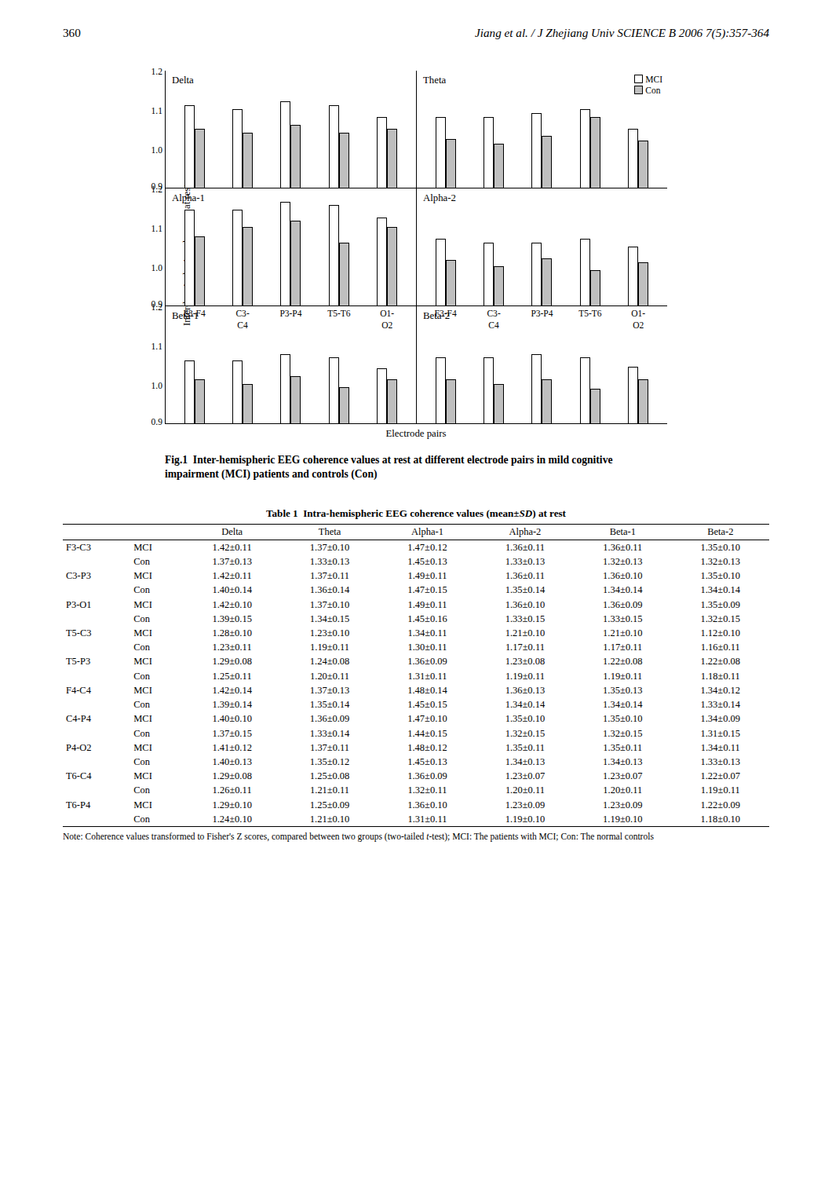360 Jiang et al. / J Zhejiang Univ SCIENCE B 2006 7(5):357-364
Inter-hemispheric coherence at rest
1.2 1.1 1.0 0.9
Delta
Theta
MCI
Con
1.2 1.1 1.0 0.9
Alpha-1
Alpha-2
1.2 1.1 1.0 0.9
Beta-1
F3-F4 C3-C4 P3-P4 T5-T6 O1-O2
Beta-2
F3-F4 C3-C4 P3-P4 T5-T6 O1-O2
Electrode pairs
Fig.1 Inter-hemispheric EEG coherence values at rest at different electrode pairs in mild cognitive impairment (MCI) patients and controls (Con)
Table 1 Intra-hemispheric EEG coherence values (mean± SD ) at rest
| | | Delta | Theta | Alpha-1 | Alpha-2 | Beta-1 | Beta-2 |
| --- | --- | --- | --- | --- | --- | --- | --- |
| F3-C3 | MCI | 1.42±0.11 | 1.37±0.10 | 1.47±0.12 | 1.36±0.11 | 1.36±0.11 | 1.35±0.10 |
| | Con | 1.37±0.13 | 1.33±0.13 | 1.45±0.13 | 1.33±0.13 | 1.32±0.13 | 1.32±0.13 |
| C3-P3 | MCI | 1.42±0.11 | 1.37±0.11 | 1.49±0.11 | 1.36±0.11 | 1.36±0.10 | 1.35±0.10 |
| | Con | 1.40±0.14 | 1.36±0.14 | 1.47±0.15 | 1.35±0.14 | 1.34±0.14 | 1.34±0.14 |
| P3-O1 | MCI | 1.42±0.10 | 1.37±0.10 | 1.49±0.11 | 1.36±0.10 | 1.36±0.09 | 1.35±0.09 |
| | Con | 1.39±0.15 | 1.34±0.15 | 1.45±0.16 | 1.33±0.15 | 1.33±0.15 | 1.32±0.15 |
| T5-C3 | MCI | 1.28±0.10 | 1.23±0.10 | 1.34±0.11 | 1.21±0.10 | 1.21±0.10 | 1.12±0.10 |
| | Con | 1.23±0.11 | 1.19±0.11 | 1.30±0.11 | 1.17±0.11 | 1.17±0.11 | 1.16±0.11 |
| T5-P3 | MCI | 1.29±0.08 | 1.24±0.08 | 1.36±0.09 | 1.23±0.08 | 1.22±0.08 | 1.22±0.08 |
| | Con | 1.25±0.11 | 1.20±0.11 | 1.31±0.11 | 1.19±0.11 | 1.19±0.11 | 1.18±0.11 |
| F4-C4 | MCI | 1.42±0.14 | 1.37±0.13 | 1.48±0.14 | 1.36±0.13 | 1.35±0.13 | 1.34±0.12 |
| | Con | 1.39±0.14 | 1.35±0.14 | 1.45±0.15 | 1.34±0.14 | 1.34±0.14 | 1.33±0.14 |
| C4-P4 | MCI | 1.40±0.10 | 1.36±0.09 | 1.47±0.10 | 1.35±0.10 | 1.35±0.10 | 1.34±0.09 |
| | Con | 1.37±0.15 | 1.33±0.14 | 1.44±0.15 | 1.32±0.15 | 1.32±0.15 | 1.31±0.15 |
| P4-O2 | MCI | 1.41±0.12 | 1.37±0.11 | 1.48±0.12 | 1.35±0.11 | 1.35±0.11 | 1.34±0.11 |
| | Con | 1.40±0.13 | 1.35±0.12 | 1.45±0.13 | 1.34±0.13 | 1.34±0.13 | 1.33±0.13 |
| T6-C4 | MCI | 1.29±0.08 | 1.25±0.08 | 1.36±0.09 | 1.23±0.07 | 1.23±0.07 | 1.22±0.07 |
| | Con | 1.26±0.11 | 1.21±0.11 | 1.32±0.11 | 1.20±0.11 | 1.20±0.11 | 1.19±0.11 |
| T6-P4 | MCI | 1.29±0.10 | 1.25±0.09 | 1.36±0.10 | 1.23±0.09 | 1.23±0.09 | 1.22±0.09 |
| | Con | 1.24±0.10 | 1.21±0.10 | 1.31±0.11 | 1.19±0.10 | 1.19±0.10 | 1.18±0.10 |
Note: Coherence values transformed to Fisher's Z scores, compared between two groups (two-tailed t-test); MCI: The patients with MCI; Con: The normal controls